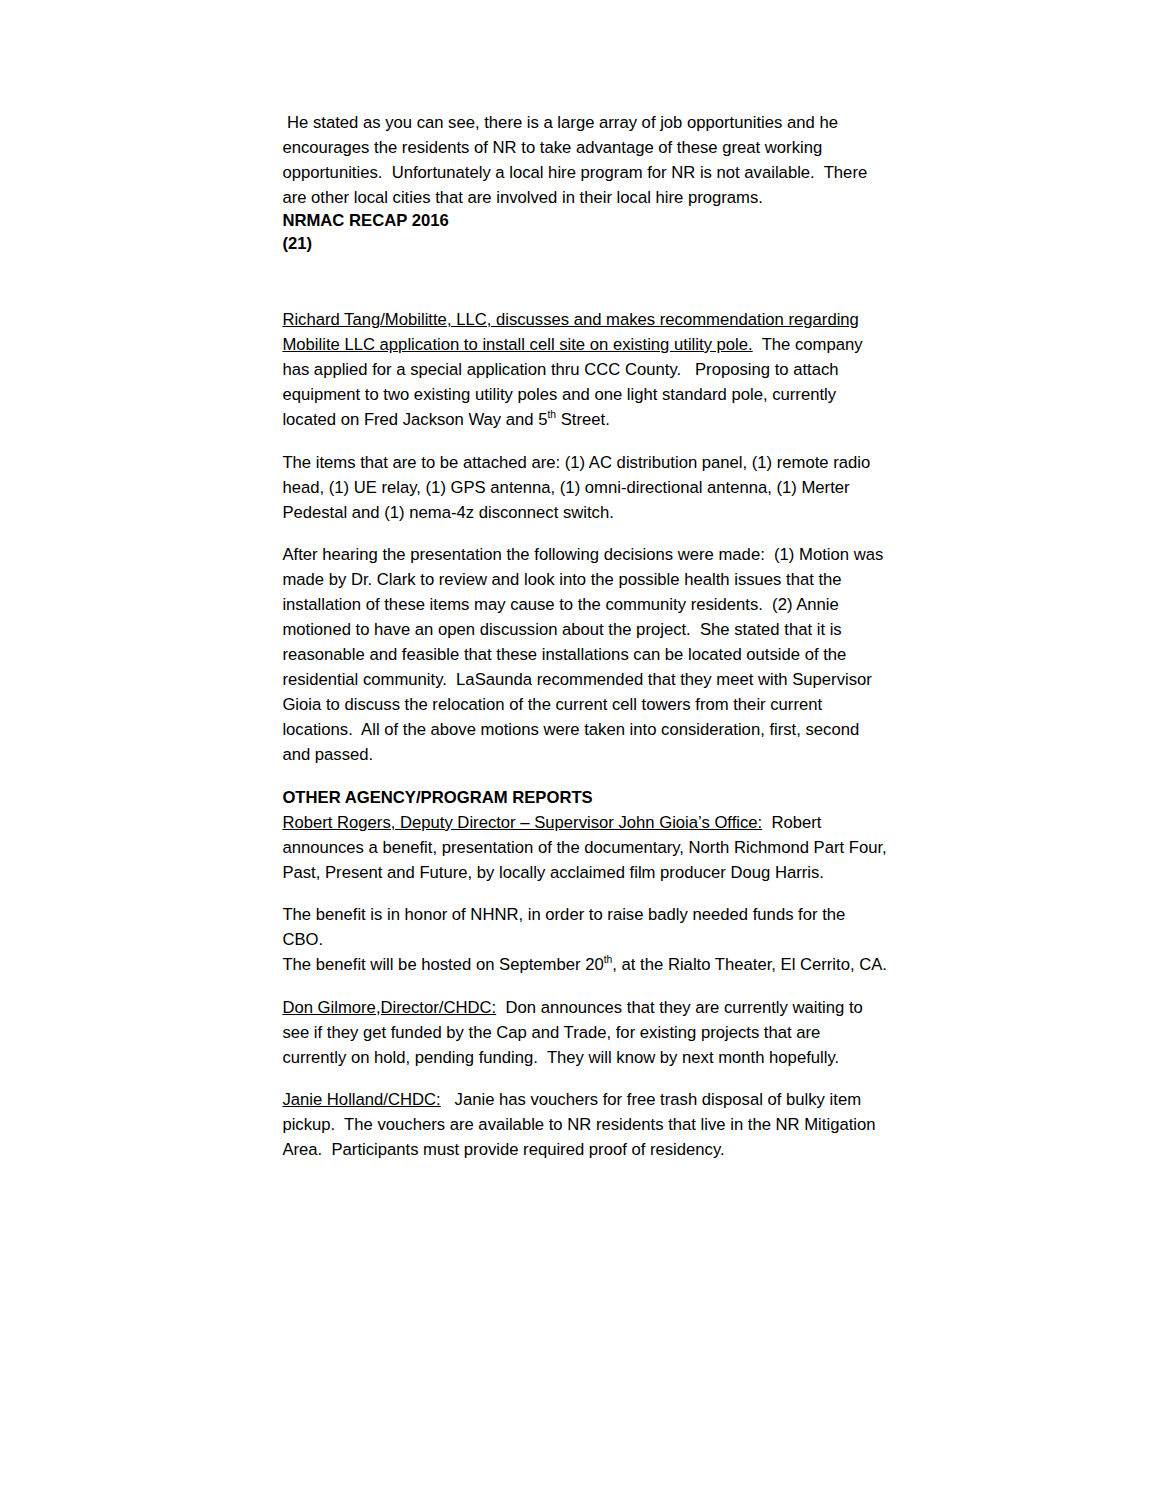He stated as you can see, there is a large array of job opportunities and he encourages the residents of NR to take advantage of these great working opportunities. Unfortunately a local hire program for NR is not available. There are other local cities that are involved in their local hire programs.
NRMAC RECAP 2016
(21)
Richard Tang/Mobilitte, LLC, discusses and makes recommendation regarding Mobilite LLC application to install cell site on existing utility pole. The company has applied for a special application thru CCC County. Proposing to attach equipment to two existing utility poles and one light standard pole, currently located on Fred Jackson Way and 5th Street.
The items that are to be attached are: (1) AC distribution panel, (1) remote radio head, (1) UE relay, (1) GPS antenna, (1) omni-directional antenna, (1) Merter Pedestal and (1) nema-4z disconnect switch.
After hearing the presentation the following decisions were made: (1) Motion was made by Dr. Clark to review and look into the possible health issues that the installation of these items may cause to the community residents. (2) Annie motioned to have an open discussion about the project. She stated that it is reasonable and feasible that these installations can be located outside of the residential community. LaSaunda recommended that they meet with Supervisor Gioia to discuss the relocation of the current cell towers from their current locations. All of the above motions were taken into consideration, first, second and passed.
OTHER AGENCY/PROGRAM REPORTS
Robert Rogers, Deputy Director – Supervisor John Gioia’s Office: Robert announces a benefit, presentation of the documentary, North Richmond Part Four, Past, Present and Future, by locally acclaimed film producer Doug Harris.
The benefit is in honor of NHNR, in order to raise badly needed funds for the CBO.
The benefit will be hosted on September 20th, at the Rialto Theater, El Cerrito, CA.
Don Gilmore,Director/CHDC: Don announces that they are currently waiting to see if they get funded by the Cap and Trade, for existing projects that are currently on hold, pending funding. They will know by next month hopefully.
Janie Holland/CHDC: Janie has vouchers for free trash disposal of bulky item pickup. The vouchers are available to NR residents that live in the NR Mitigation Area. Participants must provide required proof of residency.